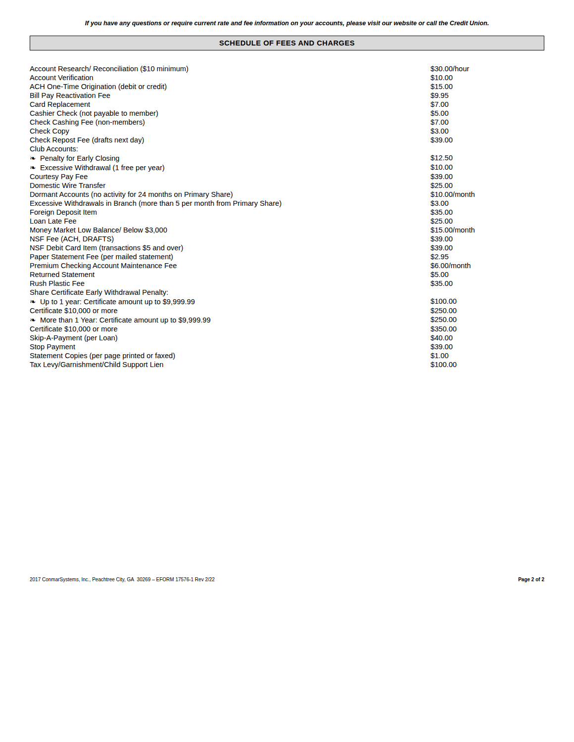If you have any questions or require current rate and fee information on your accounts, please visit our website or call the Credit Union.
SCHEDULE OF FEES AND CHARGES
| Account Research/ Reconciliation ($10 minimum) | $30.00/hour |
| Account Verification | $10.00 |
| ACH One-Time Origination (debit or credit) | $15.00 |
| Bill Pay Reactivation Fee | $9.95 |
| Card Replacement | $7.00 |
| Cashier Check (not payable to member) | $5.00 |
| Check Cashing Fee (non-members) | $7.00 |
| Check Copy | $3.00 |
| Check Repost Fee (drafts next day) | $39.00 |
| Club Accounts: | |
| ❧ Penalty for Early Closing | $12.50 |
| ❧ Excessive Withdrawal (1 free per year) | $10.00 |
| Courtesy Pay Fee | $39.00 |
| Domestic Wire Transfer | $25.00 |
| Dormant Accounts (no activity for 24 months on Primary Share) | $10.00/month |
| Excessive Withdrawals in Branch (more than 5 per month from Primary Share) | $3.00 |
| Foreign Deposit Item | $35.00 |
| Loan Late Fee | $25.00 |
| Money Market Low Balance/ Below $3,000 | $15.00/month |
| NSF Fee (ACH, DRAFTS) | $39.00 |
| NSF Debit Card Item (transactions $5 and over) | $39.00 |
| Paper Statement Fee (per mailed statement) | $2.95 |
| Premium Checking Account Maintenance Fee | $6.00/month |
| Returned Statement | $5.00 |
| Rush Plastic Fee | $35.00 |
| Share Certificate Early Withdrawal Penalty: | |
| ❧ Up to 1 year: Certificate amount up to $9,999.99 | $100.00 |
| Certificate $10,000 or more | $250.00 |
| ❧ More than 1 Year: Certificate amount up to $9,999.99 | $250.00 |
| Certificate $10,000 or more | $350.00 |
| Skip-A-Payment (per Loan) | $40.00 |
| Stop Payment | $39.00 |
| Statement Copies (per page printed or faxed) | $1.00 |
| Tax Levy/Garnishment/Child Support Lien | $100.00 |
2017 ConmarSystems, Inc., Peachtree City, GA 30269 – EFORM 17576-1 Rev 2/22
Page 2 of 2